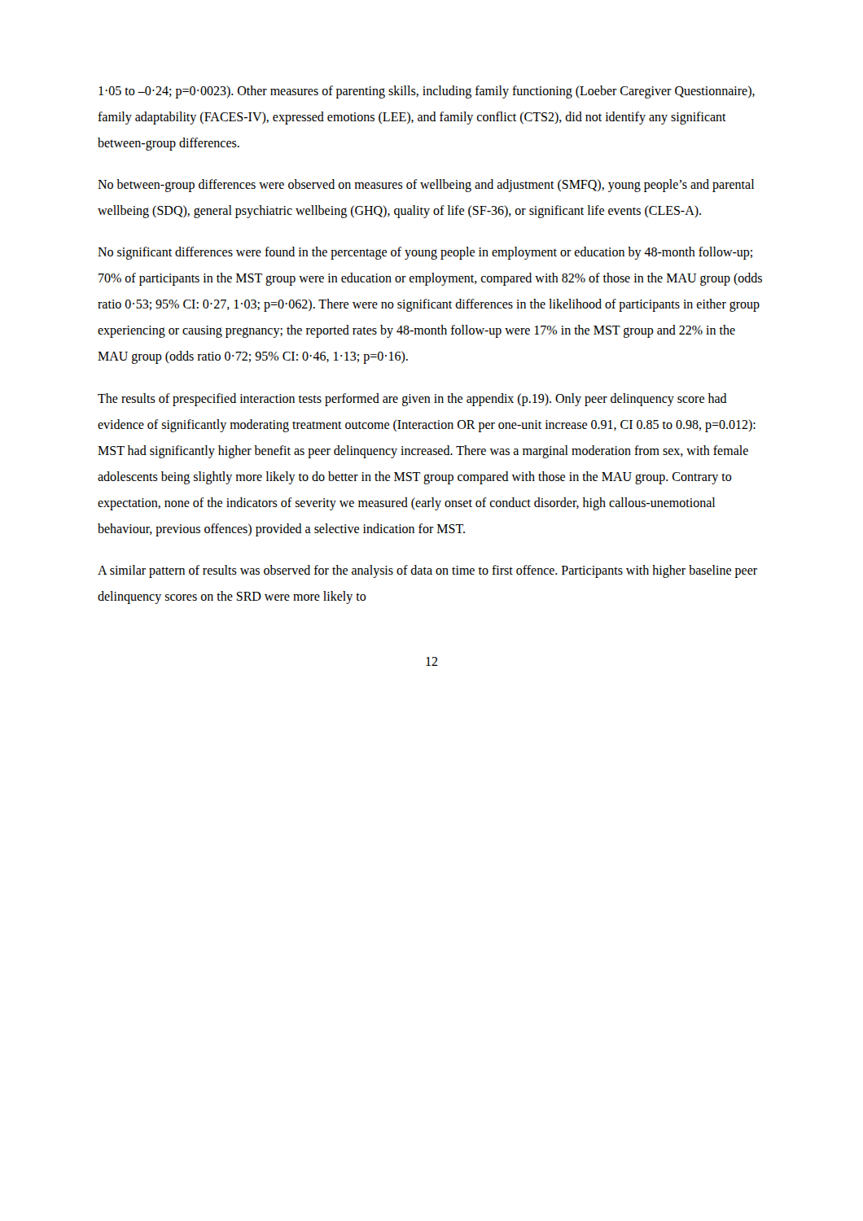1·05 to –0·24; p=0·0023). Other measures of parenting skills, including family functioning (Loeber Caregiver Questionnaire), family adaptability (FACES-IV), expressed emotions (LEE), and family conflict (CTS2), did not identify any significant between-group differences.
No between-group differences were observed on measures of wellbeing and adjustment (SMFQ), young people’s and parental wellbeing (SDQ), general psychiatric wellbeing (GHQ), quality of life (SF-36), or significant life events (CLES-A).
No significant differences were found in the percentage of young people in employment or education by 48-month follow-up; 70% of participants in the MST group were in education or employment, compared with 82% of those in the MAU group (odds ratio 0·53; 95% CI: 0·27, 1·03; p=0·062). There were no significant differences in the likelihood of participants in either group experiencing or causing pregnancy; the reported rates by 48-month follow-up were 17% in the MST group and 22% in the MAU group (odds ratio 0·72; 95% CI: 0·46, 1·13; p=0·16).
The results of prespecified interaction tests performed are given in the appendix (p.19). Only peer delinquency score had evidence of significantly moderating treatment outcome (Interaction OR per one-unit increase 0.91, CI 0.85 to 0.98, p=0.012): MST had significantly higher benefit as peer delinquency increased. There was a marginal moderation from sex, with female adolescents being slightly more likely to do better in the MST group compared with those in the MAU group. Contrary to expectation, none of the indicators of severity we measured (early onset of conduct disorder, high callous-unemotional behaviour, previous offences) provided a selective indication for MST.
A similar pattern of results was observed for the analysis of data on time to first offence. Participants with higher baseline peer delinquency scores on the SRD were more likely to
12